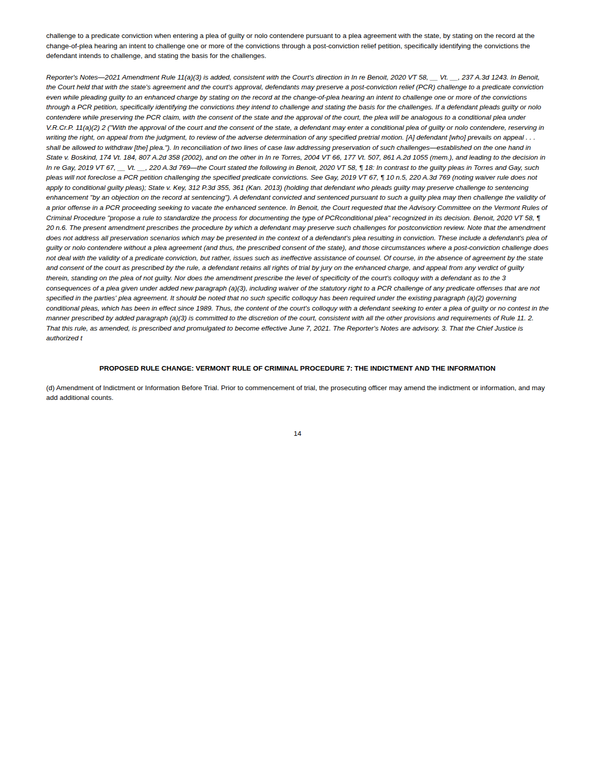challenge to a predicate conviction when entering a plea of guilty or nolo contendere pursuant to a plea agreement with the state, by stating on the record at the change-of-plea hearing an intent to challenge one or more of the convictions through a post-conviction relief petition, specifically identifying the convictions the defendant intends to challenge, and stating the basis for the challenges.
Reporter's Notes—2021 Amendment Rule 11(a)(3) is added, consistent with the Court's direction in In re Benoit, 2020 VT 58, __ Vt. __, 237 A.3d 1243. In Benoit, the Court held that with the state's agreement and the court's approval, defendants may preserve a post-conviction relief (PCR) challenge to a predicate conviction even while pleading guilty to an enhanced charge by stating on the record at the change-of-plea hearing an intent to challenge one or more of the convictions through a PCR petition, specifically identifying the convictions they intend to challenge and stating the basis for the challenges. If a defendant pleads guilty or nolo contendere while preserving the PCR claim, with the consent of the state and the approval of the court, the plea will be analogous to a conditional plea under V.R.Cr.P. 11(a)(2) 2 ("With the approval of the court and the consent of the state, a defendant may enter a conditional plea of guilty or nolo contendere, reserving in writing the right, on appeal from the judgment, to review of the adverse determination of any specified pretrial motion. [A] defendant [who] prevails on appeal . . . shall be allowed to withdraw [the] plea."). In reconciliation of two lines of case law addressing preservation of such challenges—established on the one hand in State v. Boskind, 174 Vt. 184, 807 A.2d 358 (2002), and on the other in In re Torres, 2004 VT 66, 177 Vt. 507, 861 A.2d 1055 (mem.), and leading to the decision in In re Gay, 2019 VT 67, __ Vt. __, 220 A.3d 769—the Court stated the following in Benoit, 2020 VT 58, ¶ 18: In contrast to the guilty pleas in Torres and Gay, such pleas will not foreclose a PCR petition challenging the specified predicate convictions. See Gay, 2019 VT 67, ¶ 10 n.5, 220 A.3d 769 (noting waiver rule does not apply to conditional guilty pleas); State v. Key, 312 P.3d 355, 361 (Kan. 2013) (holding that defendant who pleads guilty may preserve challenge to sentencing enhancement "by an objection on the record at sentencing"). A defendant convicted and sentenced pursuant to such a guilty plea may then challenge the validity of a prior offense in a PCR proceeding seeking to vacate the enhanced sentence. In Benoit, the Court requested that the Advisory Committee on the Vermont Rules of Criminal Procedure "propose a rule to standardize the process for documenting the type of PCRconditional plea" recognized in its decision. Benoit, 2020 VT 58, ¶ 20 n.6. The present amendment prescribes the procedure by which a defendant may preserve such challenges for postconviction review. Note that the amendment does not address all preservation scenarios which may be presented in the context of a defendant's plea resulting in conviction. These include a defendant's plea of guilty or nolo contendere without a plea agreement (and thus, the prescribed consent of the state), and those circumstances where a post-conviction challenge does not deal with the validity of a predicate conviction, but rather, issues such as ineffective assistance of counsel. Of course, in the absence of agreement by the state and consent of the court as prescribed by the rule, a defendant retains all rights of trial by jury on the enhanced charge, and appeal from any verdict of guilty therein, standing on the plea of not guilty. Nor does the amendment prescribe the level of specificity of the court's colloquy with a defendant as to the 3 consequences of a plea given under added new paragraph (a)(3), including waiver of the statutory right to a PCR challenge of any predicate offenses that are not specified in the parties' plea agreement. It should be noted that no such specific colloquy has been required under the existing paragraph (a)(2) governing conditional pleas, which has been in effect since 1989. Thus, the content of the court's colloquy with a defendant seeking to enter a plea of guilty or no contest in the manner prescribed by added paragraph (a)(3) is committed to the discretion of the court, consistent with all the other provisions and requirements of Rule 11. 2. That this rule, as amended, is prescribed and promulgated to become effective June 7, 2021. The Reporter's Notes are advisory. 3. That the Chief Justice is authorized t
PROPOSED RULE CHANGE: VERMONT RULE OF CRIMINAL PROCEDURE 7: THE INDICTMENT AND THE INFORMATION
(d) Amendment of Indictment or Information Before Trial. Prior to commencement of trial, the prosecuting officer may amend the indictment or information, and may add additional counts.
14